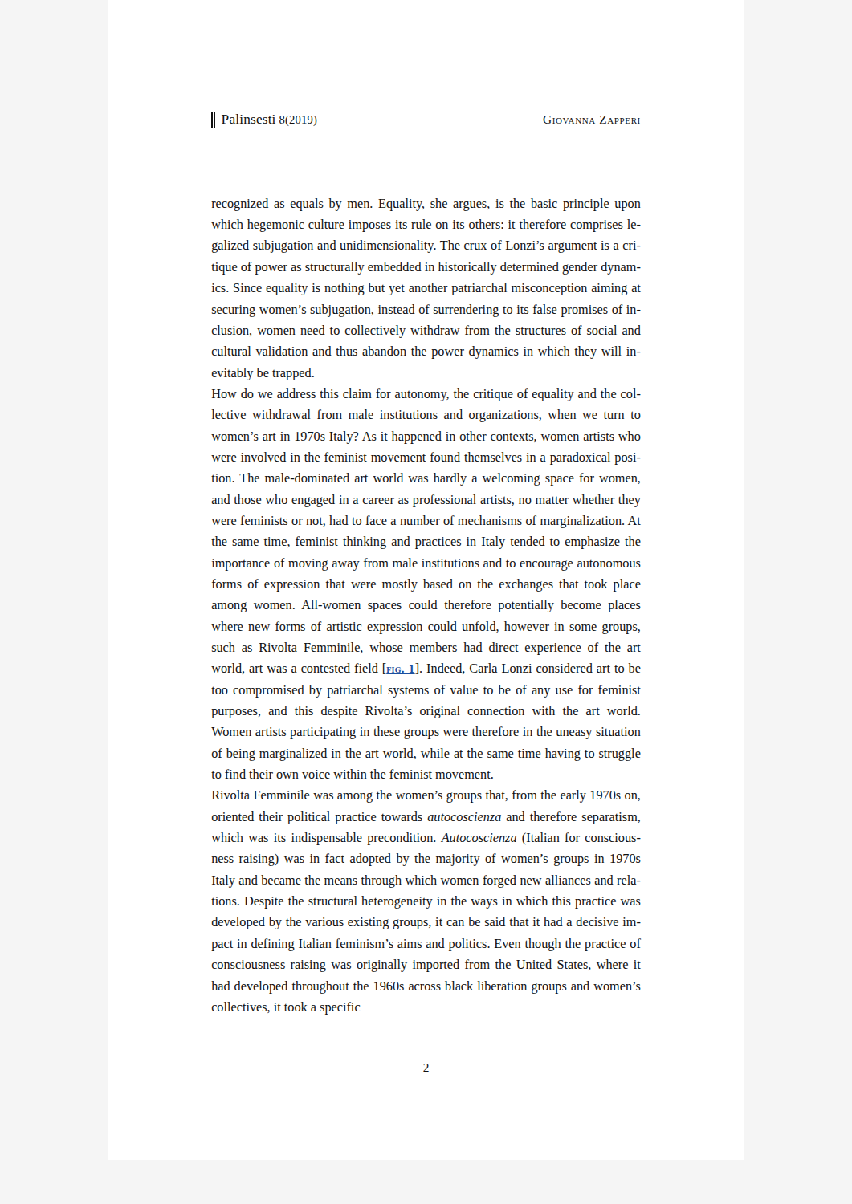Palinsesti 8(2019)
Giovanna Zapperi
recognized as equals by men. Equality, she argues, is the basic principle upon which hegemonic culture imposes its rule on its others: it therefore comprises legalized subjugation and unidimensionality. The crux of Lonzi’s argument is a critique of power as structurally embedded in historically determined gender dynamics. Since equality is nothing but yet another patriarchal misconception aiming at securing women’s subjugation, instead of surrendering to its false promises of inclusion, women need to collectively withdraw from the structures of social and cultural validation and thus abandon the power dynamics in which they will inevitably be trapped.
How do we address this claim for autonomy, the critique of equality and the collective withdrawal from male institutions and organizations, when we turn to women’s art in 1970s Italy? As it happened in other contexts, women artists who were involved in the feminist movement found themselves in a paradoxical position. The male-dominated art world was hardly a welcoming space for women, and those who engaged in a career as professional artists, no matter whether they were feminists or not, had to face a number of mechanisms of marginalization. At the same time, feminist thinking and practices in Italy tended to emphasize the importance of moving away from male institutions and to encourage autonomous forms of expression that were mostly based on the exchanges that took place among women. All-women spaces could therefore potentially become places where new forms of artistic expression could unfold, however in some groups, such as Rivolta Femminile, whose members had direct experience of the art world, art was a contested field [fig. 1]. Indeed, Carla Lonzi considered art to be too compromised by patriarchal systems of value to be of any use for feminist purposes, and this despite Rivolta’s original connection with the art world. Women artists participating in these groups were therefore in the uneasy situation of being marginalized in the art world, while at the same time having to struggle to find their own voice within the feminist movement.
Rivolta Femminile was among the women’s groups that, from the early 1970s on, oriented their political practice towards autocoscienza and therefore separatism, which was its indispensable precondition. Autocoscienza (Italian for consciousness raising) was in fact adopted by the majority of women’s groups in 1970s Italy and became the means through which women forged new alliances and relations. Despite the structural heterogeneity in the ways in which this practice was developed by the various existing groups, it can be said that it had a decisive impact in defining Italian feminism’s aims and politics. Even though the practice of consciousness raising was originally imported from the United States, where it had developed throughout the 1960s across black liberation groups and women’s collectives, it took a specific
2